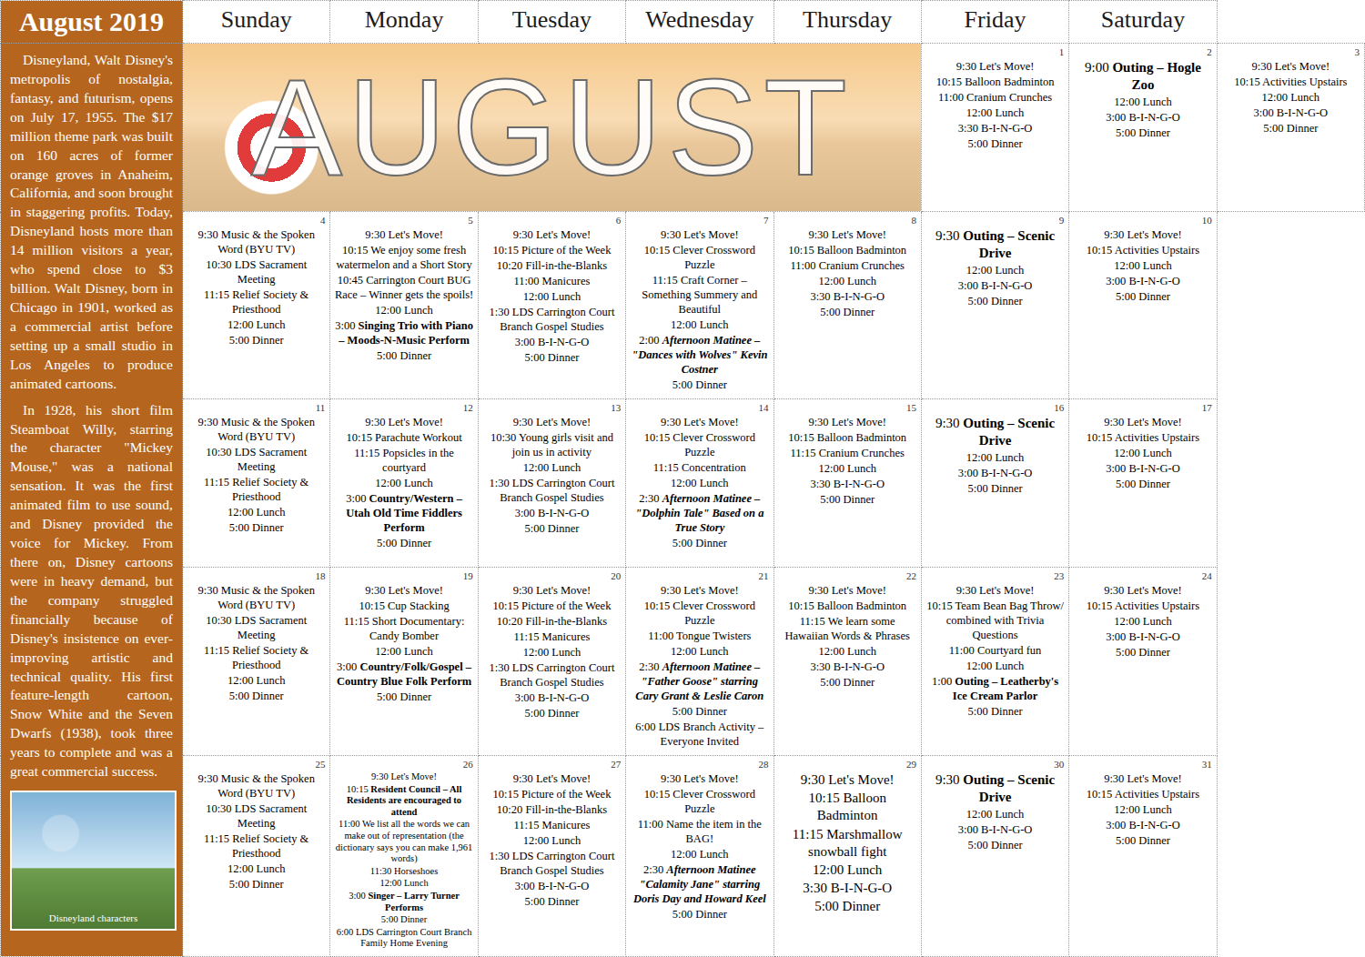| August 2019 | Sunday | Monday | Tuesday | Wednesday | Thursday | Friday | Saturday |
| --- | --- | --- | --- | --- | --- | --- | --- |
| Disneyland, Walt Disney's metropolis of nostalgia, fantasy, and futurism, opens on July 17, 1955. The $17 million theme park was built on 160 acres of former orange groves in Anaheim, California, and soon brought in staggering profits. Today, Disneyland hosts more than 14 million visitors a year, who spend close to $3 billion. Walt Disney, born in Chicago in 1901, worked as a commercial artist before setting up a small studio in Los Angeles to produce animated cartoons. In 1928, his short film Steamboat Willy, starring the character "Mickey Mouse," was a national sensation. It was the first animated film to use sound, and Disney provided the voice for Mickey. From there on, Disney cartoons were in heavy demand, but the company struggled financially because of Disney's insistence on ever-improving artistic and technical quality. His first feature-length cartoon, Snow White and the Seven Dwarfs (1938), took three years to complete and was a great commercial success. Disneyland characters | AUGUST | 1 9:30 Let's Move! 10:15 Balloon Badminton 11:00 Cranium Crunches 12:00 Lunch 3:30 B-I-N-G-O 5:00 Dinner | 2 9:00 Outing – Hogle Zoo 12:00 Lunch 3:00 B-I-N-G-O 5:00 Dinner | 3 9:30 Let's Move! 10:15 Activities Upstairs 12:00 Lunch 3:00 B-I-N-G-O 5:00 Dinner |
| 4 9:30 Music & the Spoken Word (BYU TV) 10:30 LDS Sacrament Meeting 11:15 Relief Society & Priesthood 12:00 Lunch 5:00 Dinner | 5 9:30 Let's Move! 10:15 We enjoy some fresh watermelon and a Short Story 10:45 Carrington Court BUG Race – Winner gets the spoils! 12:00 Lunch 3:00 Singing Trio with Piano – Moods-N-Music Perform 5:00 Dinner | 6 9:30 Let's Move! 10:15 Picture of the Week 10:20 Fill-in-the-Blanks 11:00 Manicures 12:00 Lunch 1:30 LDS Carrington Court Branch Gospel Studies 3:00 B-I-N-G-O 5:00 Dinner | 7 9:30 Let's Move! 10:15 Clever Crossword Puzzle 11:15 Craft Corner – Something Summery and Beautiful 12:00 Lunch 2:00 Afternoon Matinee – "Dances with Wolves" Kevin Costner 5:00 Dinner | 8 9:30 Let's Move! 10:15 Balloon Badminton 11:00 Cranium Crunches 12:00 Lunch 3:30 B-I-N-G-O 5:00 Dinner | 9 9:30 Outing – Scenic Drive 12:00 Lunch 3:00 B-I-N-G-O 5:00 Dinner | 10 9:30 Let's Move! 10:15 Activities Upstairs 12:00 Lunch 3:00 B-I-N-G-O 5:00 Dinner |
| 11 9:30 Music & the Spoken Word (BYU TV) 10:30 LDS Sacrament Meeting 11:15 Relief Society & Priesthood 12:00 Lunch 5:00 Dinner | 12 9:30 Let's Move! 10:15 Parachute Workout 11:15 Popsicles in the courtyard 12:00 Lunch 3:00 Country/Western – Utah Old Time Fiddlers Perform 5:00 Dinner | 13 9:30 Let's Move! 10:30 Young girls visit and join us in activity 12:00 Lunch 1:30 LDS Carrington Court Branch Gospel Studies 3:00 B-I-N-G-O 5:00 Dinner | 14 9:30 Let's Move! 10:15 Clever Crossword Puzzle 11:15 Concentration 12:00 Lunch 2:30 Afternoon Matinee – "Dolphin Tale" Based on a True Story 5:00 Dinner | 15 9:30 Let's Move! 10:15 Balloon Badminton 11:15 Cranium Crunches 12:00 Lunch 3:30 B-I-N-G-O 5:00 Dinner | 16 9:30 Outing – Scenic Drive 12:00 Lunch 3:00 B-I-N-G-O 5:00 Dinner | 17 9:30 Let's Move! 10:15 Activities Upstairs 12:00 Lunch 3:00 B-I-N-G-O 5:00 Dinner |
| 18 9:30 Music & the Spoken Word (BYU TV) 10:30 LDS Sacrament Meeting 11:15 Relief Society & Priesthood 12:00 Lunch 5:00 Dinner | 19 9:30 Let's Move! 10:15 Cup Stacking 11:15 Short Documentary: Candy Bomber 12:00 Lunch 3:00 Country/Folk/Gospel – Country Blue Folk Perform 5:00 Dinner | 20 9:30 Let's Move! 10:15 Picture of the Week 10:20 Fill-in-the-Blanks 11:15 Manicures 12:00 Lunch 1:30 LDS Carrington Court Branch Gospel Studies 3:00 B-I-N-G-O 5:00 Dinner | 21 9:30 Let's Move! 10:15 Clever Crossword Puzzle 11:00 Tongue Twisters 12:00 Lunch 2:30 Afternoon Matinee – "Father Goose" starring Cary Grant & Leslie Caron 5:00 Dinner 6:00 LDS Branch Activity – Everyone Invited | 22 9:30 Let's Move! 10:15 Balloon Badminton 11:15 We learn some Hawaiian Words & Phrases 12:00 Lunch 3:30 B-I-N-G-O 5:00 Dinner | 23 9:30 Let's Move! 10:15 Team Bean Bag Throw/ combined with Trivia Questions 11:00 Courtyard fun 12:00 Lunch 1:00 Outing – Leatherby's Ice Cream Parlor 5:00 Dinner | 24 9:30 Let's Move! 10:15 Activities Upstairs 12:00 Lunch 3:00 B-I-N-G-O 5:00 Dinner |
| 25 9:30 Music & the Spoken Word (BYU TV) 10:30 LDS Sacrament Meeting 11:15 Relief Society & Priesthood 12:00 Lunch 5:00 Dinner | 26 9:30 Let's Move! 10:15 Resident Council – All Residents are encouraged to attend 11:00 We list all the words we can make out of representation (the dictionary says you can make 1,961 words) 11:30 Horseshoes 12:00 Lunch 3:00 Singer – Larry Turner Performs 5:00 Dinner 6:00 LDS Carrington Court Branch Family Home Evening | 27 9:30 Let's Move! 10:15 Picture of the Week 10:20 Fill-in-the-Blanks 11:15 Manicures 12:00 Lunch 1:30 LDS Carrington Court Branch Gospel Studies 3:00 B-I-N-G-O 5:00 Dinner | 28 9:30 Let's Move! 10:15 Clever Crossword Puzzle 11:00 Name the item in the BAG! 12:00 Lunch 2:30 Afternoon Matinee "Calamity Jane" starring Doris Day and Howard Keel 5:00 Dinner | 29 9:30 Let's Move! 10:15 Balloon Badminton 11:15 Marshmallow snowball fight 12:00 Lunch 3:30 B-I-N-G-O 5:00 Dinner | 30 9:30 Outing – Scenic Drive 12:00 Lunch 3:00 B-I-N-G-O 5:00 Dinner | 31 9:30 Let's Move! 10:15 Activities Upstairs 12:00 Lunch 3:00 B-I-N-G-O 5:00 Dinner |